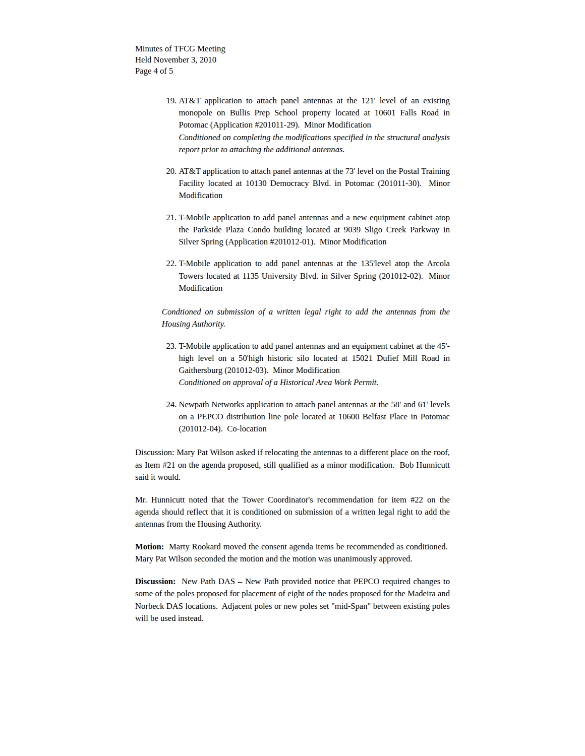Minutes of TFCG Meeting
Held November 3, 2010
Page 4 of 5
AT&T application to attach panel antennas at the 121' level of an existing monopole on Bullis Prep School property located at 10601 Falls Road in Potomac (Application #201011-29). Minor Modification Conditioned on completing the modifications specified in the structural analysis report prior to attaching the additional antennas.
AT&T application to attach panel antennas at the 73' level on the Postal Training Facility located at 10130 Democracy Blvd. in Potomac (201011-30). Minor Modification
T-Mobile application to add panel antennas and a new equipment cabinet atop the Parkside Plaza Condo building located at 9039 Sligo Creek Parkway in Silver Spring (Application #201012-01). Minor Modification
T-Mobile application to add panel antennas at the 135'level atop the Arcola Towers located at 1135 University Blvd. in Silver Spring (201012-02). Minor Modification
Condtioned on submission of a written legal right to add the antennas from the Housing Authority.
T-Mobile application to add panel antennas and an equipment cabinet at the 45'-high level on a 50'high historic silo located at 15021 Dufief Mill Road in Gaithersburg (201012-03). Minor Modification Conditioned on approval of a Historical Area Work Permit.
Newpath Networks application to attach panel antennas at the 58' and 61' levels on a PEPCO distribution line pole located at 10600 Belfast Place in Potomac (201012-04). Co-location
Discussion: Mary Pat Wilson asked if relocating the antennas to a different place on the roof, as Item #21 on the agenda proposed, still qualified as a minor modification. Bob Hunnicutt said it would.
Mr. Hunnicutt noted that the Tower Coordinator's recommendation for item #22 on the agenda should reflect that it is conditioned on submission of a written legal right to add the antennas from the Housing Authority.
Motion: Marty Rookard moved the consent agenda items be recommended as conditioned. Mary Pat Wilson seconded the motion and the motion was unanimously approved.
Discussion: New Path DAS – New Path provided notice that PEPCO required changes to some of the poles proposed for placement of eight of the nodes proposed for the Madeira and Norbeck DAS locations. Adjacent poles or new poles set "mid-Span" between existing poles will be used instead.